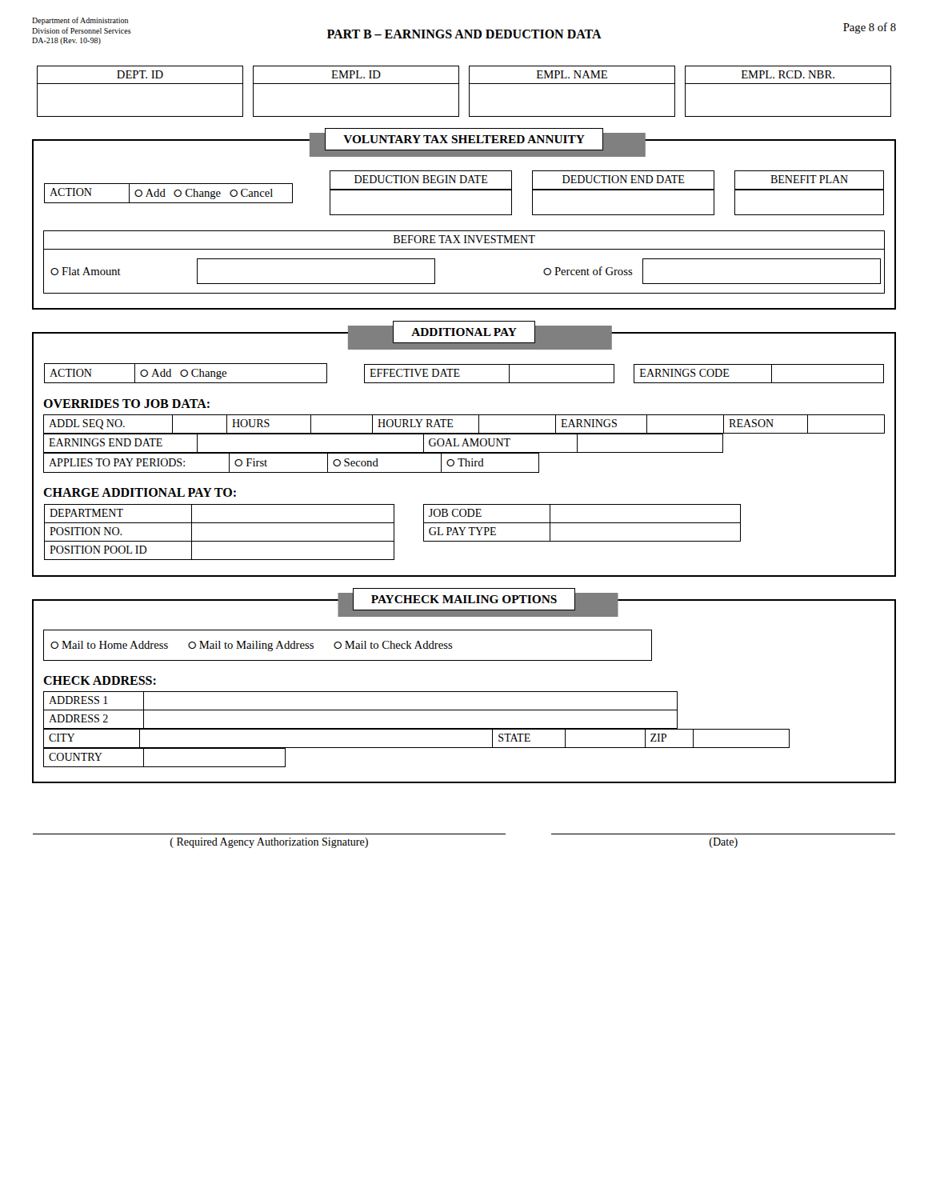Department of Administration
Division of Personnel Services
DA-218 (Rev. 10-98)
PART B – EARNINGS AND DEDUCTION DATA
Page 8 of 8
| DEPT. ID | EMPL. ID | EMPL. NAME | EMPL. RCD. NBR. |
VOLUNTARY TAX SHELTERED ANNUITY
| / ACTION / Add Change Cancel / | | DEDUCTION BEGIN DATE | | DEDUCTION END DATE | | BENEFIT PLAN |
| BEFORE TAX INVESTMENT |
| Flat Amount | | Percent of Gross | |
ADDITIONAL PAY
| / ACTION / Add Change / | | / EFFECTIVE DATE / / | | / EARNINGS CODE / / |
OVERRIDES TO JOB DATA:
| ADDL SEQ NO. | | HOURS | | HOURLY RATE | | EARNINGS | | REASON | |
| EARNINGS END DATE | | GOAL AMOUNT | | |
| APPLIES TO PAY PERIODS: | First | Second | Third | |
CHARGE ADDITIONAL PAY TO:
| / DEPARTMENT / / / POSITION NO. / / / POSITION POOL ID / / | | / JOB CODE / / / GL PAY TYPE / / | |
PAYCHECK MAILING OPTIONS
| Mail to Home Address Mail to Mailing Address Mail to Check Address | |
CHECK ADDRESS:
| ADDRESS 1 | | |
| ADDRESS 2 | | |
| CITY | | STATE | | ZIP | | |
| COUNTRY | | |
| ( Required Agency Authorization Signature) | | (Date) |